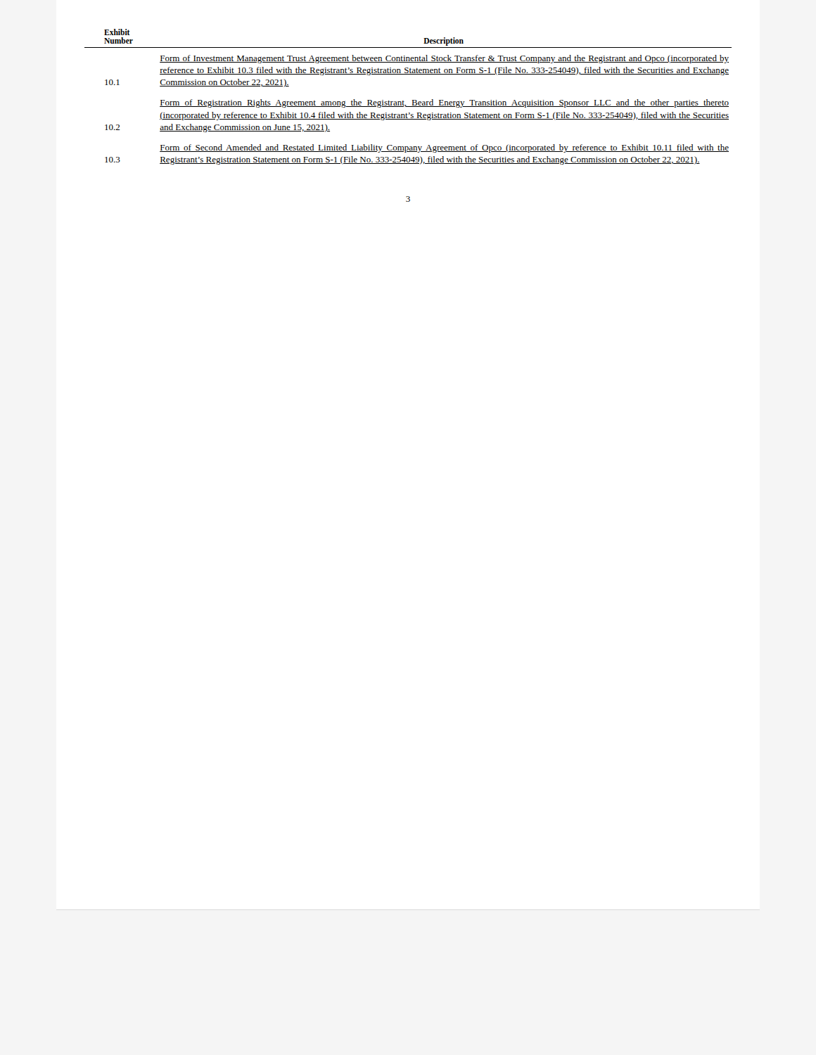| Exhibit Number | Description |
| --- | --- |
| 10.1 | Form of Investment Management Trust Agreement between Continental Stock Transfer & Trust Company and the Registrant and Opco (incorporated by reference to Exhibit 10.3 filed with the Registrant’s Registration Statement on Form S-1 (File No. 333-254049), filed with the Securities and Exchange Commission on October 22, 2021). |
| 10.2 | Form of Registration Rights Agreement among the Registrant, Beard Energy Transition Acquisition Sponsor LLC and the other parties thereto (incorporated by reference to Exhibit 10.4 filed with the Registrant’s Registration Statement on Form S-1 (File No. 333-254049), filed with the Securities and Exchange Commission on June 15, 2021). |
| 10.3 | Form of Second Amended and Restated Limited Liability Company Agreement of Opco (incorporated by reference to Exhibit 10.11 filed with the Registrant’s Registration Statement on Form S-1 (File No. 333-254049), filed with the Securities and Exchange Commission on October 22, 2021). |
3